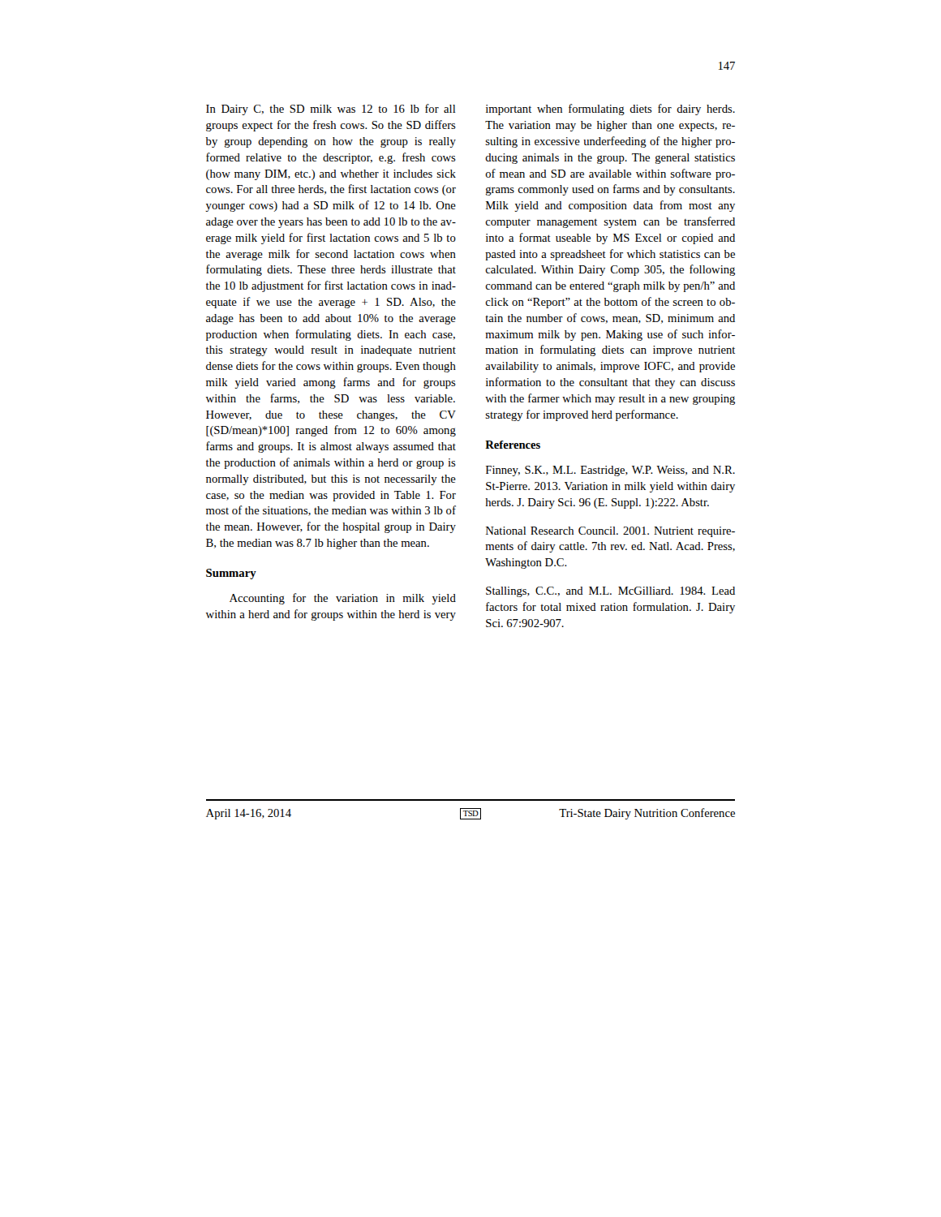147
In Dairy C, the SD milk was 12 to 16 lb for all groups expect for the fresh cows. So the SD differs by group depending on how the group is really formed relative to the descriptor, e.g. fresh cows (how many DIM, etc.) and whether it includes sick cows. For all three herds, the first lactation cows (or younger cows) had a SD milk of 12 to 14 lb. One adage over the years has been to add 10 lb to the average milk yield for first lactation cows and 5 lb to the average milk for second lactation cows when formulating diets. These three herds illustrate that the 10 lb adjustment for first lactation cows in inadequate if we use the average + 1 SD. Also, the adage has been to add about 10% to the average production when formulating diets. In each case, this strategy would result in inadequate nutrient dense diets for the cows within groups. Even though milk yield varied among farms and for groups within the farms, the SD was less variable. However, due to these changes, the CV [(SD/mean)*100] ranged from 12 to 60% among farms and groups. It is almost always assumed that the production of animals within a herd or group is normally distributed, but this is not necessarily the case, so the median was provided in Table 1. For most of the situations, the median was within 3 lb of the mean. However, for the hospital group in Dairy B, the median was 8.7 lb higher than the mean.
Summary
Accounting for the variation in milk yield within a herd and for groups within the herd is very important when formulating diets for dairy herds. The variation may be higher than one expects, resulting in excessive underfeeding of the higher producing animals in the group. The general statistics of mean and SD are available within software programs commonly used on farms and by consultants. Milk yield and composition data from most any computer management system can be transferred into a format useable by MS Excel or copied and pasted into a spreadsheet for which statistics can be calculated. Within Dairy Comp 305, the following command can be entered “graph milk by pen/h” and click on “Report” at the bottom of the screen to obtain the number of cows, mean, SD, minimum and maximum milk by pen. Making use of such information in formulating diets can improve nutrient availability to animals, improve IOFC, and provide information to the consultant that they can discuss with the farmer which may result in a new grouping strategy for improved herd performance.
References
Finney, S.K., M.L. Eastridge, W.P. Weiss, and N.R. St-Pierre. 2013. Variation in milk yield within dairy herds. J. Dairy Sci. 96 (E. Suppl. 1):222. Abstr.
National Research Council. 2001. Nutrient requirements of dairy cattle. 7th rev. ed. Natl. Acad. Press, Washington D.C.
Stallings, C.C., and M.L. McGilliard. 1984. Lead factors for total mixed ration formulation. J. Dairy Sci. 67:902-907.
April 14-16, 2014
TSD
Tri-State Dairy Nutrition Conference